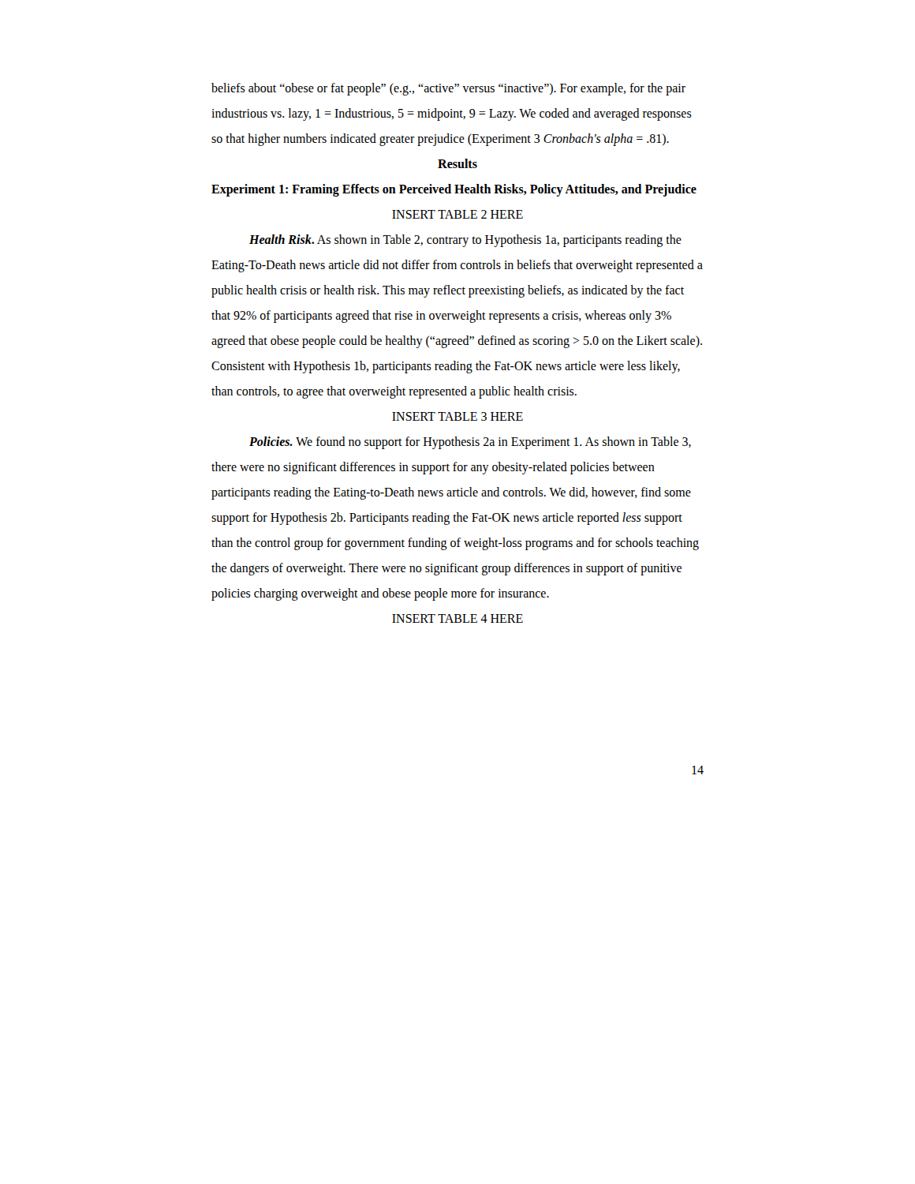beliefs about “obese or fat people” (e.g., “active” versus “inactive”). For example, for the pair industrious vs. lazy, 1 = Industrious, 5 = midpoint, 9 = Lazy. We coded and averaged responses so that higher numbers indicated greater prejudice (Experiment 3 Cronbach's alpha = .81).
Results
Experiment 1: Framing Effects on Perceived Health Risks, Policy Attitudes, and Prejudice
INSERT TABLE 2 HERE
Health Risk. As shown in Table 2, contrary to Hypothesis 1a, participants reading the Eating-To-Death news article did not differ from controls in beliefs that overweight represented a public health crisis or health risk. This may reflect preexisting beliefs, as indicated by the fact that 92% of participants agreed that rise in overweight represents a crisis, whereas only 3% agreed that obese people could be healthy (“agreed” defined as scoring > 5.0 on the Likert scale). Consistent with Hypothesis 1b, participants reading the Fat-OK news article were less likely, than controls, to agree that overweight represented a public health crisis.
INSERT TABLE 3 HERE
Policies. We found no support for Hypothesis 2a in Experiment 1. As shown in Table 3, there were no significant differences in support for any obesity-related policies between participants reading the Eating-to-Death news article and controls. We did, however, find some support for Hypothesis 2b. Participants reading the Fat-OK news article reported less support than the control group for government funding of weight-loss programs and for schools teaching the dangers of overweight. There were no significant group differences in support of punitive policies charging overweight and obese people more for insurance.
INSERT TABLE 4 HERE
14